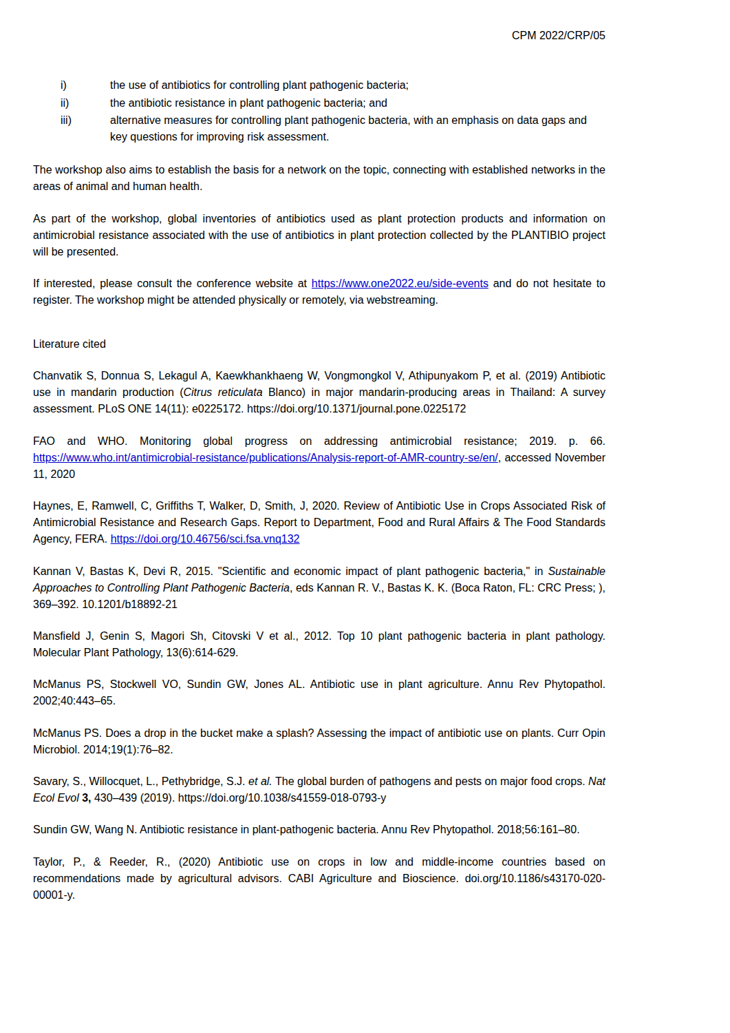CPM 2022/CRP/05
i) the use of antibiotics for controlling plant pathogenic bacteria;
ii) the antibiotic resistance in plant pathogenic bacteria; and
iii) alternative measures for controlling plant pathogenic bacteria, with an emphasis on data gaps and key questions for improving risk assessment.
The workshop also aims to establish the basis for a network on the topic, connecting with established networks in the areas of animal and human health.
As part of the workshop, global inventories of antibiotics used as plant protection products and information on antimicrobial resistance associated with the use of antibiotics in plant protection collected by the PLANTIBIO project will be presented.
If interested, please consult the conference website at https://www.one2022.eu/side-events and do not hesitate to register. The workshop might be attended physically or remotely, via webstreaming.
Literature cited
Chanvatik S, Donnua S, Lekagul A, Kaewkhankhaeng W, Vongmongkol V, Athipunyakom P, et al. (2019) Antibiotic use in mandarin production (Citrus reticulata Blanco) in major mandarin-producing areas in Thailand: A survey assessment. PLoS ONE 14(11): e0225172. https://doi.org/10.1371/journal.pone.0225172
FAO and WHO. Monitoring global progress on addressing antimicrobial resistance; 2019. p. 66. https://www.who.int/antimicrobial-resistance/publications/Analysis-report-of-AMR-country-se/en/, accessed November 11, 2020
Haynes, E, Ramwell, C, Griffiths T, Walker, D, Smith, J, 2020. Review of Antibiotic Use in Crops Associated Risk of Antimicrobial Resistance and Research Gaps. Report to Department, Food and Rural Affairs & The Food Standards Agency, FERA. https://doi.org/10.46756/sci.fsa.vnq132
Kannan V, Bastas K, Devi R, 2015. "Scientific and economic impact of plant pathogenic bacteria," in Sustainable Approaches to Controlling Plant Pathogenic Bacteria, eds Kannan R. V., Bastas K. K. (Boca Raton, FL: CRC Press; ), 369–392. 10.1201/b18892-21
Mansfield J, Genin S, Magori Sh, Citovski V et al., 2012. Top 10 plant pathogenic bacteria in plant pathology. Molecular Plant Pathology, 13(6):614-629.
McManus PS, Stockwell VO, Sundin GW, Jones AL. Antibiotic use in plant agriculture. Annu Rev Phytopathol. 2002;40:443–65.
McManus PS. Does a drop in the bucket make a splash? Assessing the impact of antibiotic use on plants. Curr Opin Microbiol. 2014;19(1):76–82.
Savary, S., Willocquet, L., Pethybridge, S.J. et al. The global burden of pathogens and pests on major food crops. Nat Ecol Evol 3, 430–439 (2019). https://doi.org/10.1038/s41559-018-0793-y
Sundin GW, Wang N. Antibiotic resistance in plant-pathogenic bacteria. Annu Rev Phytopathol. 2018;56:161–80.
Taylor, P., & Reeder, R., (2020) Antibiotic use on crops in low and middle-income countries based on recommendations made by agricultural advisors. CABI Agriculture and Bioscience. doi.org/10.1186/s43170-020-00001-y.